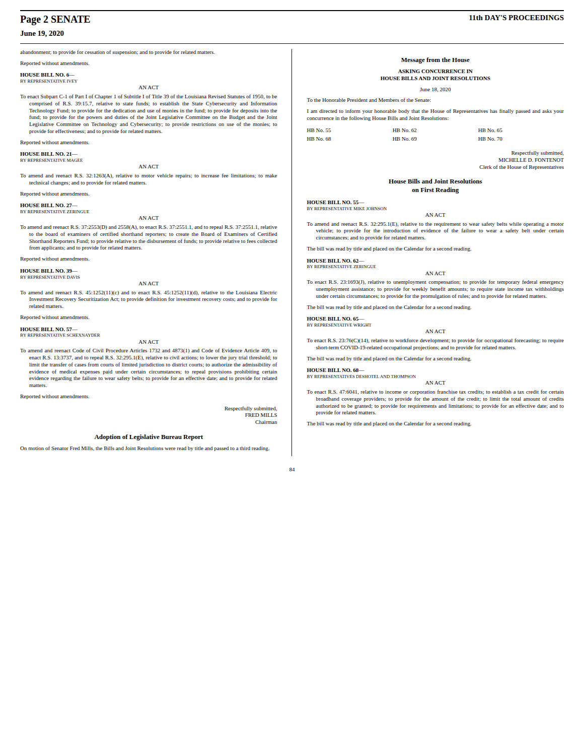Page 2 SENATE
11th DAY'S PROCEEDINGS
June 19, 2020
abandonment; to provide for cessation of suspension; and to provide for related matters.
Reported without amendments.
HOUSE BILL NO. 6—
BY REPRESENTATIVE IVEY
AN ACT
To enact Subpart C-1 of Part I of Chapter 1 of Subtitle I of Title 39 of the Louisiana Revised Statutes of 1950, to be comprised of R.S. 39:15.7, relative to state funds; to establish the State Cybersecurity and Information Technology Fund; to provide for the dedication and use of monies in the fund; to provide for deposits into the fund; to provide for the powers and duties of the Joint Legislative Committee on the Budget and the Joint Legislative Committee on Technology and Cybersecurity; to provide restrictions on use of the monies; to provide for effectiveness; and to provide for related matters.
Reported without amendments.
HOUSE BILL NO. 21—
BY REPRESENTATIVE MAGEE
AN ACT
To amend and reenact R.S. 32:1263(A), relative to motor vehicle repairs; to increase fee limitations; to make technical changes; and to provide for related matters.
Reported without amendments.
HOUSE BILL NO. 27—
BY REPRESENTATIVE ZERINGUE
AN ACT
To amend and reenact R.S. 37:2553(D) and 2558(A), to enact R.S. 37:2551.1, and to repeal R.S. 37:2551.1, relative to the board of examiners of certified shorthand reporters; to create the Board of Examiners of Certified Shorthand Reporters Fund; to provide relative to the disbursement of funds; to provide relative to fees collected from applicants; and to provide for related matters.
Reported without amendments.
HOUSE BILL NO. 39—
BY REPRESENTATIVE DAVIS
AN ACT
To amend and reenact R.S. 45:1252(11)(c) and to enact R.S. 45:1252(11)(d), relative to the Louisiana Electric Investment Recovery Securitization Act; to provide definition for investment recovery costs; and to provide for related matters.
Reported without amendments.
HOUSE BILL NO. 57—
BY REPRESENTATIVE SCHEXNAYDER
AN ACT
To amend and reenact Code of Civil Procedure Articles 1732 and 4873(1) and Code of Evidence Article 409, to enact R.S. 13:3737, and to repeal R.S. 32:295.1(E), relative to civil actions; to lower the jury trial threshold; to limit the transfer of cases from courts of limited jurisdiction to district courts; to authorize the admissibility of evidence of medical expenses paid under certain circumstances; to repeal provisions prohibiting certain evidence regarding the failure to wear safety belts; to provide for an effective date; and to provide for related matters.
Reported without amendments.
Respectfully submitted,
FRED MILLS
Chairman
Adoption of Legislative Bureau Report
On motion of Senator Fred Mills, the Bills and Joint Resolutions were read by title and passed to a third reading.
Message from the House
ASKING CONCURRENCE IN
HOUSE BILLS AND JOINT RESOLUTIONS
June 18, 2020
To the Honorable President and Members of the Senate:
I am directed to inform your honorable body that the House of Representatives has finally passed and asks your concurrence in the following House Bills and Joint Resolutions:
| HB No. 55 | HB No. 62 | HB No. 65 |
| HB No. 68 | HB No. 69 | HB No. 70 |
Respectfully submitted,
MICHELLE D. FONTENOT
Clerk of the House of Representatives
House Bills and Joint Resolutions
on First Reading
HOUSE BILL NO. 55—
BY REPRESENTATIVE MIKE JOHNSON
AN ACT
To amend and reenact R.S. 32:295.1(E), relative to the requirement to wear safety belts while operating a motor vehicle; to provide for the introduction of evidence of the failure to wear a safety belt under certain circumstances; and to provide for related matters.
The bill was read by title and placed on the Calendar for a second reading.
HOUSE BILL NO. 62—
BY REPRESENTATIVE ZERINGUE
AN ACT
To enact R.S. 23:1693(J), relative to unemployment compensation; to provide for temporary federal emergency unemployment assistance; to provide for weekly benefit amounts; to require state income tax withholdings under certain circumstances; to provide for the promulgation of rules; and to provide for related matters.
The bill was read by title and placed on the Calendar for a second reading.
HOUSE BILL NO. 65—
BY REPRESENTATIVE WRIGHT
AN ACT
To enact R.S. 23:76(C)(14), relative to workforce development; to provide for occupational forecasting; to require short-term COVID-19-related occupational projections; and to provide for related matters.
The bill was read by title and placed on the Calendar for a second reading.
HOUSE BILL NO. 68—
BY REPRESENTATIVES DESHOTEL AND THOMPSON
AN ACT
To enact R.S. 47:6041, relative to income or corporation franchise tax credits; to establish a tax credit for certain broadband coverage providers; to provide for the amount of the credit; to limit the total amount of credits authorized to be granted; to provide for requirements and limitations; to provide for an effective date; and to provide for related matters.
The bill was read by title and placed on the Calendar for a second reading.
84